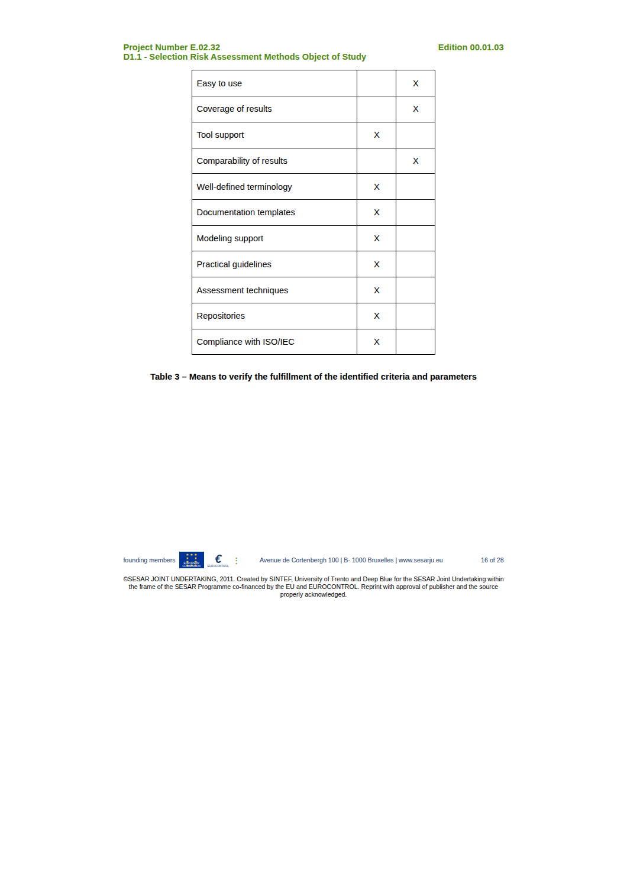Project Number E.02.32
Edition 00.01.03
D1.1 - Selection Risk Assessment Methods Object of Study
| Easy to use | | X |
| Coverage of results | | X |
| Tool support | X | |
| Comparability of results | | X |
| Well-defined terminology | X | |
| Documentation templates | X | |
| Modeling support | X | |
| Practical guidelines | X | |
| Assessment techniques | X | |
| Repositories | X | |
| Compliance with ISO/IEC | X | |
Table 3 – Means to verify the fulfillment of the identified criteria and parameters
founding members ★ ★ ★
★ ★
★ ★
★ ★ ★ EUROPEAN COMMISSION € EUROCONTROL
⋮
Avenue de Cortenbergh 100 | B- 1000 Bruxelles | www.sesarju.eu
16 of 28
©SESAR JOINT UNDERTAKING, 2011. Created by SINTEF, University of Trento and Deep Blue for the SESAR Joint Undertaking within the frame of the SESAR Programme co-financed by the EU and EUROCONTROL. Reprint with approval of publisher and the source properly acknowledged.